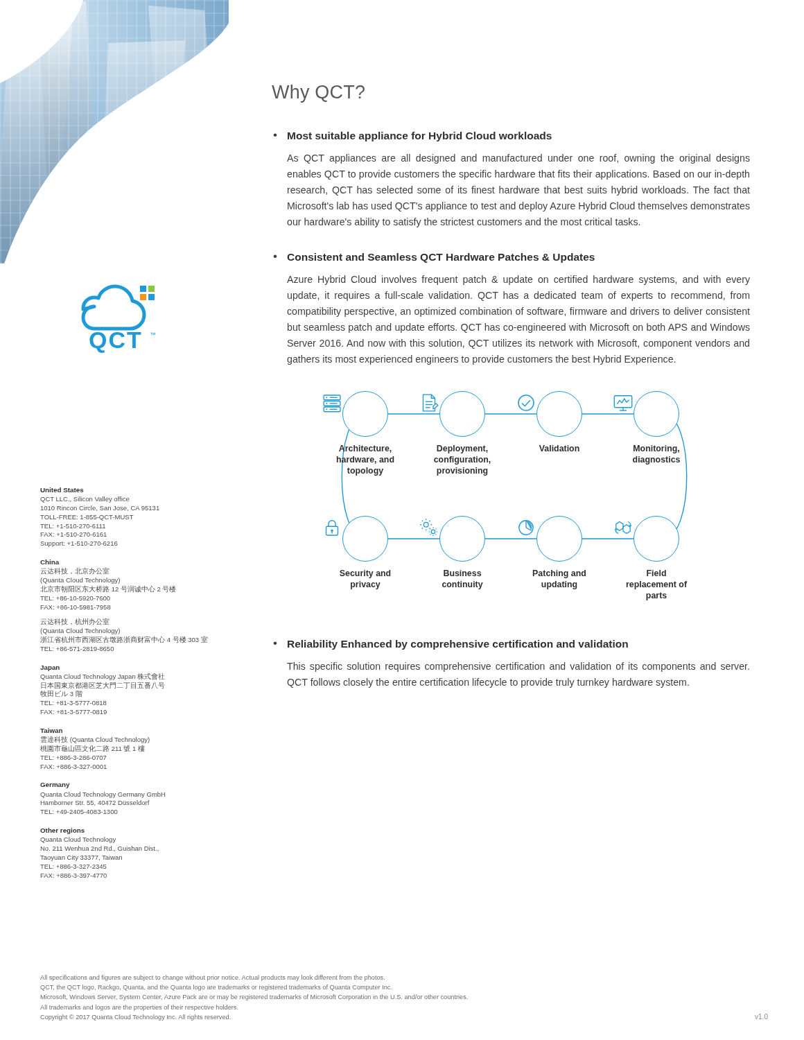QCT ™
United States
QCT LLC., Silicon Valley office
1010 Rincon Circle, San Jose, CA 95131
TOLL-FREE: 1-855-QCT-MUST
TEL: +1-510-270-6111
FAX: +1-510-270-6161
Support: +1-510-270-6216
China
云达科技，北京办公室
(Quanta Cloud Technology)
北京市朝阳区东大桥路 12 号润诚中心 2 号楼
TEL: +86-10-5920-7600
FAX: +86-10-5981-7958
云达科技，杭州办公室
(Quanta Cloud Technology)
浙江省杭州市西湖区古墩路浙商财富中心 4 号楼 303 室
TEL: +86-571-2819-8650
Japan
Quanta Cloud Technology Japan 株式會社
日本国東京都港区芝大門二丁目五番八号
牧田ビル 3 階
TEL: +81-3-5777-0818
FAX: +81-3-5777-0819
Taiwan
雲達科技 (Quanta Cloud Technology)
桃園市龜山區文化二路 211 號 1 樓
TEL: +886-3-286-0707
FAX: +886-3-327-0001
Germany
Quanta Cloud Technology Germany GmbH
Hamborner Str. 55, 40472 Düsseldorf
TEL: +49-2405-4083-1300
Other regions
Quanta Cloud Technology
No. 211 Wenhua 2nd Rd., Guishan Dist.,
Taoyuan City 33377, Taiwan
TEL: +886-3-327-2345
FAX: +886-3-397-4770
Why QCT?
Most suitable appliance for Hybrid Cloud workloads
As QCT appliances are all designed and manufactured under one roof, owning the original designs enables QCT to provide customers the specific hardware that fits their applications. Based on our in-depth research, QCT has selected some of its finest hardware that best suits hybrid workloads. The fact that Microsoft's lab has used QCT's appliance to test and deploy Azure Hybrid Cloud themselves demonstrates our hardware's ability to satisfy the strictest customers and the most critical tasks.
Consistent and Seamless QCT Hardware Patches & Updates
Azure Hybrid Cloud involves frequent patch & update on certified hardware systems, and with every update, it requires a full-scale validation. QCT has a dedicated team of experts to recommend, from compatibility perspective, an optimized combination of software, firmware and drivers to deliver consistent but seamless patch and update efforts. QCT has co-engineered with Microsoft on both APS and Windows Server 2016. And now with this solution, QCT utilizes its network with Microsoft, component vendors and gathers its most experienced engineers to provide customers the best Hybrid Experience.
Architecture,
hardware, and
topology
Deployment,
configuration,
provisioning
Validation
Monitoring,
diagnostics
Security and
privacy
Business
continuity
Patching and
updating
Field
replacement of
parts
Reliability Enhanced by comprehensive certification and validation
This specific solution requires comprehensive certification and validation of its components and server. QCT follows closely the entire certification lifecycle to provide truly turnkey hardware system.
All specifications and figures are subject to change without prior notice. Actual products may look different from the photos.
QCT, the QCT logo, Rackgo, Quanta, and the Quanta logo are trademarks or registered trademarks of Quanta Computer Inc.
Microsoft, Windows Server, System Center, Azure Pack are or may be registered trademarks of Microsoft Corporation in the U.S. and/or other countries.
All trademarks and logos are the properties of their respective holders.
Copyright © 2017 Quanta Cloud Technology Inc. All rights reserved.
v1.0